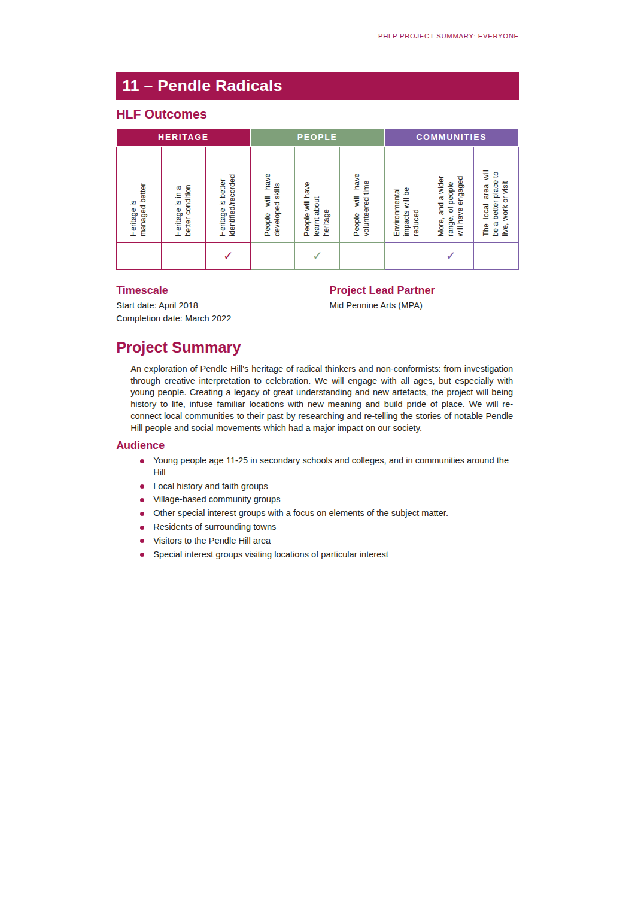PHLP PROJECT SUMMARY: EVERYONE
11 – Pendle Radicals
HLF Outcomes
| HERITAGE | PEOPLE | COMMUNITIES |
| --- | --- | --- |
| Heritage is managed better | Heritage is in a better condition | Heritage is better identified/recorded | People will have developed skills | People will have learnt about heritage | People will have volunteered time | Environmental impacts will be reduced | More, and a wider range, of people will have engaged | The local area will be a better place to live, work or visit |
| | | ✓ | | ✓ | | | ✓ | |
Timescale
Start date: April 2018
Completion date: March 2022
Project Lead Partner
Mid Pennine Arts (MPA)
Project Summary
An exploration of Pendle Hill's heritage of radical thinkers and non-conformists: from investigation through creative interpretation to celebration. We will engage with all ages, but especially with young people. Creating a legacy of great understanding and new artefacts, the project will being history to life, infuse familiar locations with new meaning and build pride of place. We will re-connect local communities to their past by researching and re-telling the stories of notable Pendle Hill people and social movements which had a major impact on our society.
Audience
Young people age 11-25 in secondary schools and colleges, and in communities around the Hill
Local history and faith groups
Village-based community groups
Other special interest groups with a focus on elements of the subject matter.
Residents of surrounding towns
Visitors to the Pendle Hill area
Special interest groups visiting locations of particular interest